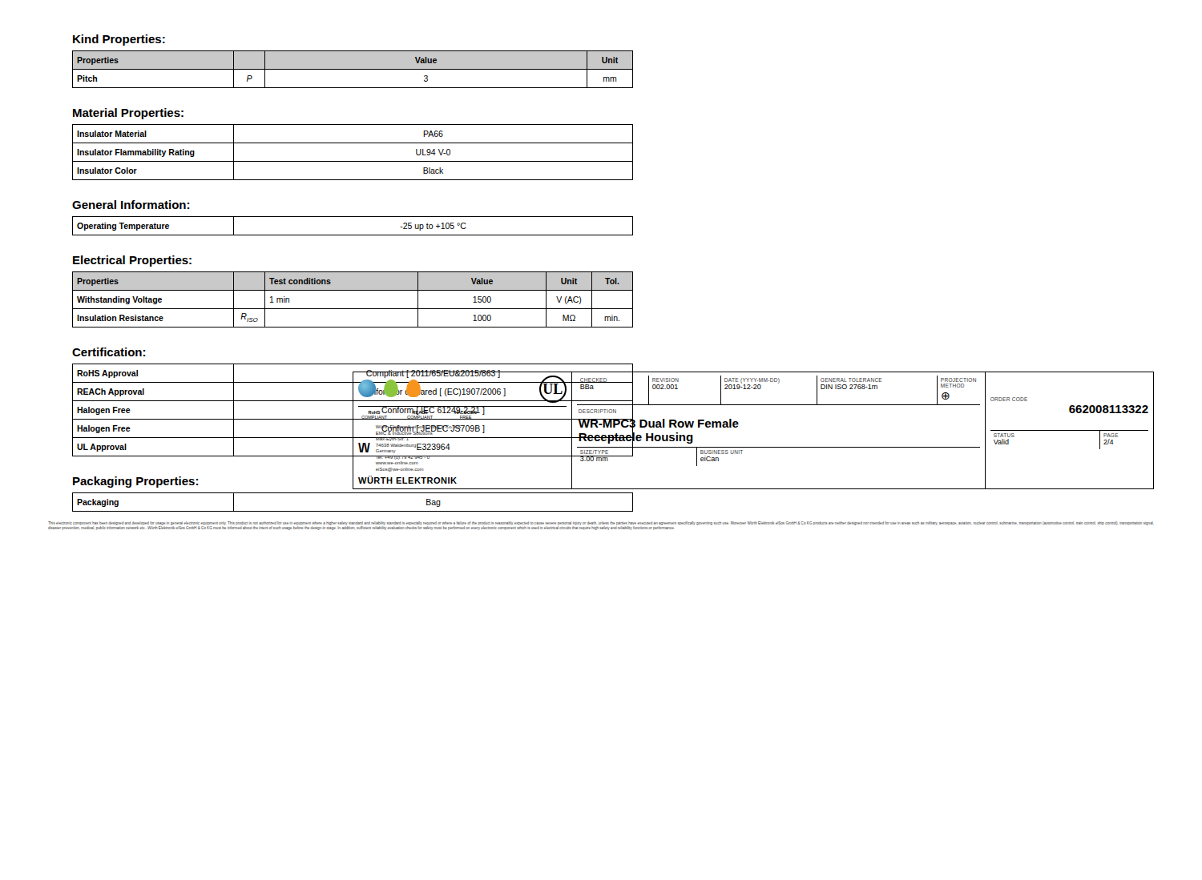Kind Properties:
| Properties | | Value | Unit |
| --- | --- | --- | --- |
| Pitch | P | 3 | mm |
Material Properties:
| Insulator Material | PA66 |
| Insulator Flammability Rating | UL94 V-0 |
| Insulator Color | Black |
General Information:
| Operating Temperature | -25 up to +105 °C |
Electrical Properties:
| Properties | | Test conditions | Value | Unit | Tol. |
| --- | --- | --- | --- | --- | --- |
| Withstanding Voltage | | 1 min | 1500 | V (AC) | |
| Insulation Resistance | R ISO | | 1000 | MΩ | min. |
Certification:
| RoHS Approval | Compliant [ 2011/65/EU&2015/863 ] |
| REACh Approval | Conform or declared [ (EC)1907/2006 ] |
| Halogen Free | Conform [ IEC 61249-2-21 ] |
| Halogen Free | Conform [ JEDEC JS709B ] |
| UL Approval | E323964 |
Packaging Properties:
| Packaging | Bag |
UL
RoHS
COMPLIANT
REACh
COMPLIANT
HALOGEN
FREE
\/\/
Würth Elektronik eiSos GmbH & Co. KG
EMC & Inductive Solutions
Max-Eyth-Str. 1
74638 Waldenburg
Germany
Tel. +49 (0) 79 42 945 - 0
www.we-online.com
eiSos@we-online.com
WÜRTH ELEKTRONIK
Checked
BBa
Revision
002.001
Date (YYYY-MM-DD)
2019-12-20
General Tolerance
DIN ISO 2768-1m
Projection
Method
⊕
Description
WR-MPC3 Dual Row Female
Receptacle Housing
Size/Type
3.00 mm
Business Unit
eiCan
Order Code
662008113322
Status
Valid
Page
2/4
This electronic component has been designed and developed for usage in general electronic equipment only. This product is not authorized for use in equipment where a higher safety standard and reliability standard is especially required or where a failure of the product is reasonably expected to cause severe personal injury or death, unless the parties have executed an agreement specifically governing such use. Moreover Würth Elektronik eiSos GmbH & Co KG products are neither designed nor intended for use in areas such as military, aerospace, aviation, nuclear control, submarine, transportation (automotive control, train control, ship control), transportation signal, disaster prevention, medical, public information network etc.. Würth Elektronik eiSos GmbH & Co KG must be informed about the intent of such usage before the design-in stage. In addition, sufficient reliability evaluation checks for safety must be performed on every electronic component which is used in electrical circuits that require high safety and reliability functions or performance.